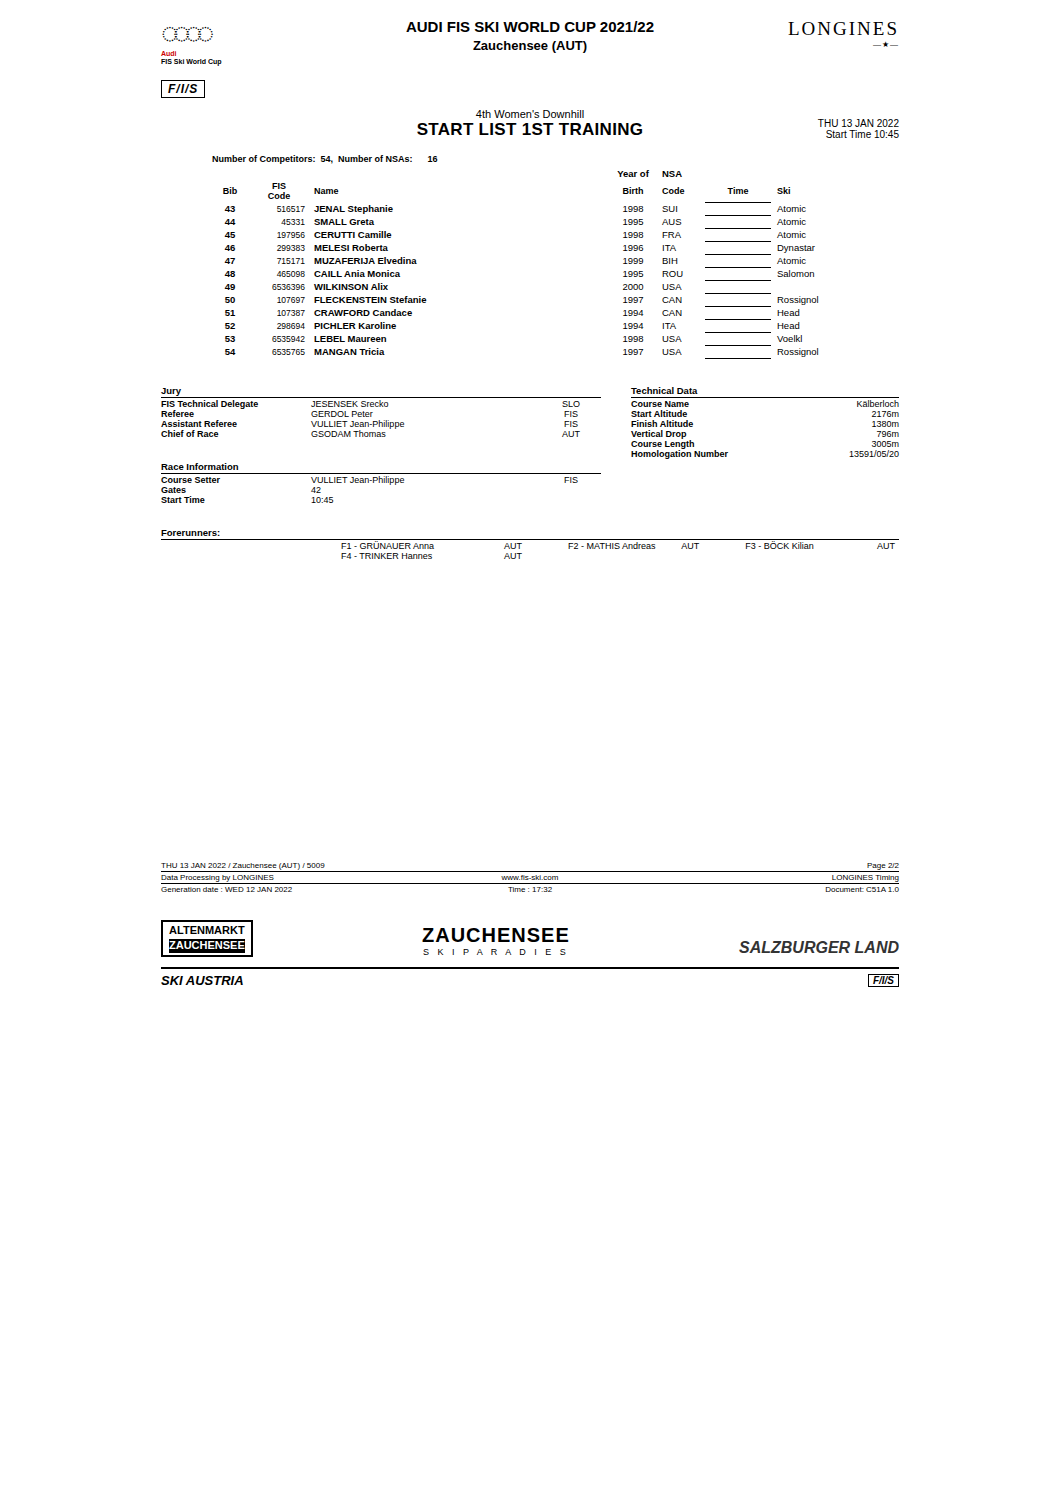◌◌◌◌
Audi
FIS Ski World Cup
F/I/S
AUDI FIS SKI WORLD CUP 2021/22
Zauchensee (AUT)
LONGINES
—★—
4th Women's Downhill
START LIST 1ST TRAINING
THU 13 JAN 2022
Start Time 10:45
Number of Competitors: 54, Number of NSAs: 16
| | | | Year of | NSA | | |
| --- | --- | --- | --- | --- | --- | --- |
| Bib | FIS Code | Name | Birth | Code | Time | Ski |
| 43 | 516517 | JENAL Stephanie | 1998 | SUI | | Atomic |
| 44 | 45331 | SMALL Greta | 1995 | AUS | | Atomic |
| 45 | 197956 | CERUTTI Camille | 1998 | FRA | | Atomic |
| 46 | 299383 | MELESI Roberta | 1996 | ITA | | Dynastar |
| 47 | 715171 | MUZAFERIJA Elvedina | 1999 | BIH | | Atomic |
| 48 | 465098 | CAILL Ania Monica | 1995 | ROU | | Salomon |
| 49 | 6536396 | WILKINSON Alix | 2000 | USA | | |
| 50 | 107697 | FLECKENSTEIN Stefanie | 1997 | CAN | | Rossignol |
| 51 | 107387 | CRAWFORD Candace | 1994 | CAN | | Head |
| 52 | 298694 | PICHLER Karoline | 1994 | ITA | | Head |
| 53 | 6535942 | LEBEL Maureen | 1998 | USA | | Voelkl |
| 54 | 6535765 | MANGAN Tricia | 1997 | USA | | Rossignol |
Jury
| FIS Technical Delegate | JESENSEK Srecko | SLO |
| Referee | GERDOL Peter | FIS |
| Assistant Referee | VULLIET Jean-Philippe | FIS |
| Chief of Race | GSODAM Thomas | AUT |
Race Information
| Course Setter | VULLIET Jean-Philippe | FIS |
| Gates | 42 | |
| Start Time | 10:45 | |
Technical Data
| Course Name | Kälberloch |
| Start Altitude | 2176m |
| Finish Altitude | 1380m |
| Vertical Drop | 796m |
| Course Length | 3005m |
| Homologation Number | 13591/05/20 |
Forerunners:
| F1 - GRÜNAUER Anna | AUT | F2 - MATHIS Andreas | AUT | F3 - BÖCK Kilian | AUT |
| F4 - TRINKER Hannes | AUT | | | | |
THU 13 JAN 2022 / Zauchensee (AUT) / 5009
Page 2/2
Data Processing by LONGINES
www.fis-ski.com
LONGINES Timing
Generation date : WED 12 JAN 2022
Time : 17:32
Document: C51A 1.0
ALTENMARKTZAUCHENSEE
ZAUCHENSEE
S K I P A R A D I E S
SALZBURGER LAND
SKI AUSTRIA
F/I/S